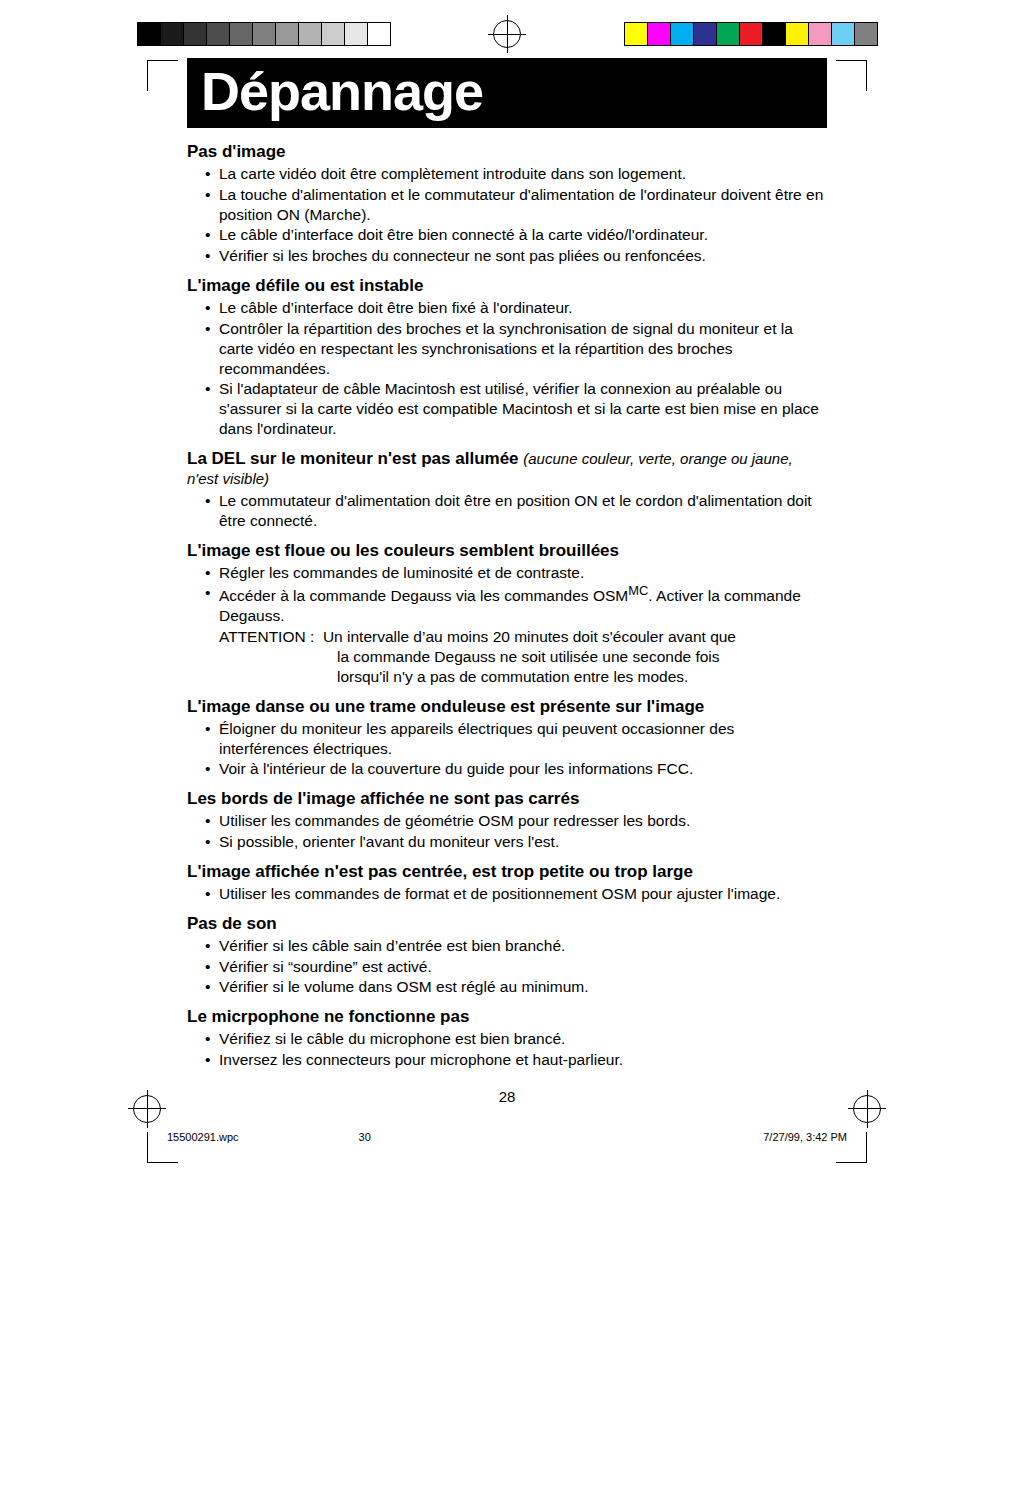Dépannage
Pas d'image
La carte vidéo doit être complètement introduite dans son logement.
La touche d'alimentation et le commutateur d'alimentation de l'ordinateur doivent être en position ON (Marche).
Le câble d’interface doit être bien connecté à la carte vidéo/l'ordinateur.
Vérifier si les broches du connecteur ne sont pas pliées ou renfoncées.
L'image défile ou est instable
Le câble d’interface doit être bien fixé à l'ordinateur.
Contrôler la répartition des broches et la synchronisation de signal du moniteur et la carte vidéo en respectant les synchronisations et la répartition des broches recommandées.
Si l'adaptateur de câble Macintosh est utilisé, vérifier la connexion au préalable ou s'assurer si la carte vidéo est compatible Macintosh et si la carte est bien mise en place dans l'ordinateur.
La DEL sur le moniteur n'est pas allumée (aucune couleur, verte, orange ou jaune, n'est visible)
Le commutateur d'alimentation doit être en position ON et le cordon d'alimentation doit être connecté.
L'image est floue ou les couleurs semblent brouillées
Régler les commandes de luminosité et de contraste.
Accéder à la commande Degauss via les commandes OSMMC. Activer la commande Degauss.
ATTENTION : Un intervalle d’au moins 20 minutes doit s'écouler avant que la commande Degauss ne soit utilisée une seconde fois lorsqu'il n'y a pas de commutation entre les modes.
L'image danse ou une trame onduleuse est présente sur l'image
Éloigner du moniteur les appareils électriques qui peuvent occasionner des interférences électriques.
Voir à l'intérieur de la couverture du guide pour les informations FCC.
Les bords de l'image affichée ne sont pas carrés
Utiliser les commandes de géométrie OSM pour redresser les bords.
Si possible, orienter l'avant du moniteur vers l'est.
L'image affichée n'est pas centrée, est trop petite ou trop large
Utiliser les commandes de format et de positionnement OSM pour ajuster l'image.
Pas de son
Vérifier si les câble sain d’entrée est bien branché.
Vérifier si “sourdine” est activé.
Vérifier si le volume dans OSM est réglé au minimum.
Le micrpophone ne fonctionne pas
Vérifiez si le câble du microphone est bien brancé.
Inversez les connecteurs pour microphone et haut-parlieur.
28
15500291.wpc
30
7/27/99, 3:42 PM